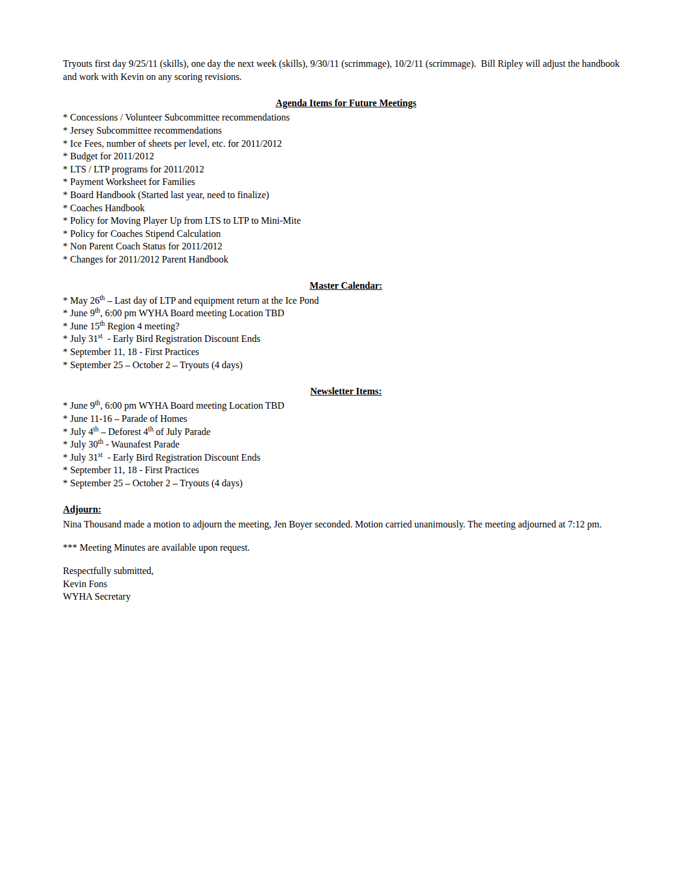Tryouts first day 9/25/11 (skills), one day the next week (skills), 9/30/11 (scrimmage), 10/2/11 (scrimmage). Bill Ripley will adjust the handbook and work with Kevin on any scoring revisions.
Agenda Items for Future Meetings
* Concessions / Volunteer Subcommittee recommendations
* Jersey Subcommittee recommendations
* Ice Fees, number of sheets per level, etc. for 2011/2012
* Budget for 2011/2012
* LTS / LTP programs for 2011/2012
* Payment Worksheet for Families
* Board Handbook (Started last year, need to finalize)
* Coaches Handbook
* Policy for Moving Player Up from LTS to LTP to Mini-Mite
* Policy for Coaches Stipend Calculation
* Non Parent Coach Status for 2011/2012
* Changes for 2011/2012 Parent Handbook
Master Calendar:
* May 26th – Last day of LTP and equipment return at the Ice Pond
* June 9th, 6:00 pm WYHA Board meeting Location TBD
* June 15th Region 4 meeting?
* July 31st - Early Bird Registration Discount Ends
* September 11, 18 - First Practices
* September 25 – October 2 – Tryouts (4 days)
Newsletter Items:
* June 9th, 6:00 pm WYHA Board meeting Location TBD
* June 11-16 – Parade of Homes
* July 4th – Deforest 4th of July Parade
* July 30th - Waunafest Parade
* July 31st - Early Bird Registration Discount Ends
* September 11, 18 - First Practices
* September 25 – October 2 – Tryouts (4 days)
Adjourn:
Nina Thousand made a motion to adjourn the meeting, Jen Boyer seconded. Motion carried unanimously. The meeting adjourned at 7:12 pm.
*** Meeting Minutes are available upon request.
Respectfully submitted,
Kevin Fons
WYHA Secretary